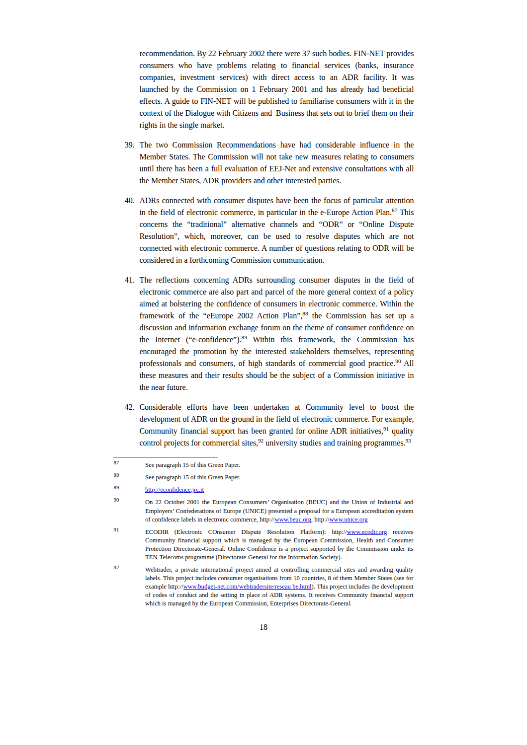recommendation. By 22 February 2002 there were 37 such bodies. FIN-NET provides consumers who have problems relating to financial services (banks, insurance companies, investment services) with direct access to an ADR facility. It was launched by the Commission on 1 February 2001 and has already had beneficial effects. A guide to FIN-NET will be published to familiarise consumers with it in the context of the Dialogue with Citizens and Business that sets out to brief them on their rights in the single market.
39. The two Commission Recommendations have had considerable influence in the Member States. The Commission will not take new measures relating to consumers until there has been a full evaluation of EEJ-Net and extensive consultations with all the Member States, ADR providers and other interested parties.
40. ADRs connected with consumer disputes have been the focus of particular attention in the field of electronic commerce, in particular in the e-Europe Action Plan.87 This concerns the “traditional” alternative channels and “ODR” or “Online Dispute Resolution”, which, moreover, can be used to resolve disputes which are not connected with electronic commerce. A number of questions relating to ODR will be considered in a forthcoming Commission communication.
41. The reflections concerning ADRs surrounding consumer disputes in the field of electronic commerce are also part and parcel of the more general context of a policy aimed at bolstering the confidence of consumers in electronic commerce. Within the framework of the “eEurope 2002 Action Plan”,88 the Commission has set up a discussion and information exchange forum on the theme of consumer confidence on the Internet (“e-confidence”).89 Within this framework, the Commission has encouraged the promotion by the interested stakeholders themselves, representing professionals and consumers, of high standards of commercial good practice.90 All these measures and their results should be the subject of a Commission initiative in the near future.
42. Considerable efforts have been undertaken at Community level to boost the development of ADR on the ground in the field of electronic commerce. For example, Community financial support has been granted for online ADR initiatives,91 quality control projects for commercial sites,92 university studies and training programmes.93
| 87 | See paragraph 15 of this Green Paper. |
| 88 | See paragraph 15 of this Green Paper. |
| 89 | http://econfidence.jrc.it |
| 90 | On 22 October 2001 the European Consumers’ Organisation (BEUC) and the Union of Industrial and Employers’ Confederations of Europe (UNICE) presented a proposal for a European accreditation system of confidence labels in electronic commerce, http:// www.beuc.org , http:// www.unice.org |
| 91 | ECODIR (Electronic COnsumer DIspute Resolution Platform): http:// www.ecodir.org receives Community financial support which is managed by the European Commission, Health and Consumer Protection Directorate-General. Online Confidence is a project supported by the Commission under its TEN-Telecoms programme (Directorate-General for the Information Society). |
| 92 | Webtrader, a private international project aimed at controlling commercial sites and awarding quality labels. This project includes consumer organisations from 10 countries, 8 of them Member States (see for example http:// www.budget-net.com/webtradersite/reseau be.html ). This project includes the development of codes of conduct and the setting in place of ADR systems. It receives Community financial support which is managed by the European Commission, Enterprises Directorate-General. |
18